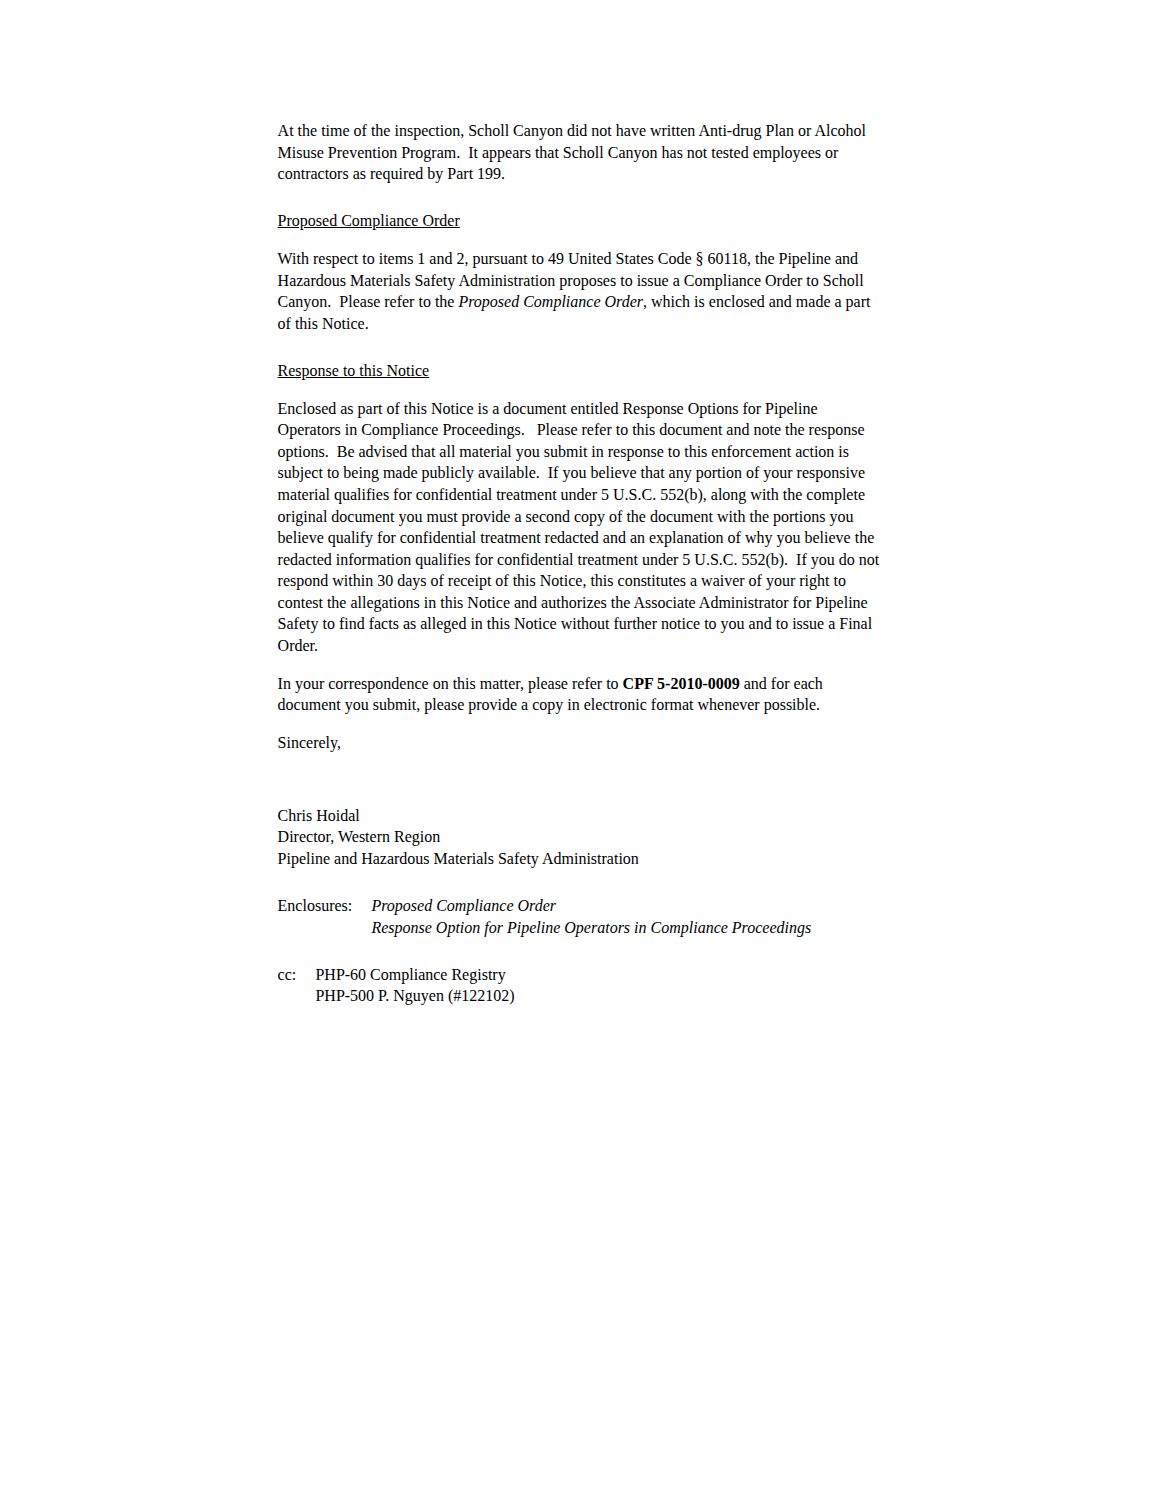At the time of the inspection, Scholl Canyon did not have written Anti-drug Plan or Alcohol Misuse Prevention Program. It appears that Scholl Canyon has not tested employees or contractors as required by Part 199.
Proposed Compliance Order
With respect to items 1 and 2, pursuant to 49 United States Code § 60118, the Pipeline and Hazardous Materials Safety Administration proposes to issue a Compliance Order to Scholl Canyon. Please refer to the Proposed Compliance Order, which is enclosed and made a part of this Notice.
Response to this Notice
Enclosed as part of this Notice is a document entitled Response Options for Pipeline Operators in Compliance Proceedings. Please refer to this document and note the response options. Be advised that all material you submit in response to this enforcement action is subject to being made publicly available. If you believe that any portion of your responsive material qualifies for confidential treatment under 5 U.S.C. 552(b), along with the complete original document you must provide a second copy of the document with the portions you believe qualify for confidential treatment redacted and an explanation of why you believe the redacted information qualifies for confidential treatment under 5 U.S.C. 552(b). If you do not respond within 30 days of receipt of this Notice, this constitutes a waiver of your right to contest the allegations in this Notice and authorizes the Associate Administrator for Pipeline Safety to find facts as alleged in this Notice without further notice to you and to issue a Final Order.
In your correspondence on this matter, please refer to CPF 5-2010-0009 and for each document you submit, please provide a copy in electronic format whenever possible.
Sincerely,
Chris Hoidal
Director, Western Region
Pipeline and Hazardous Materials Safety Administration
| Enclosures: | Proposed Compliance Order |
| | Response Option for Pipeline Operators in Compliance Proceedings |
| cc: | PHP-60 Compliance Registry |
| | PHP-500 P. Nguyen (#122102) |